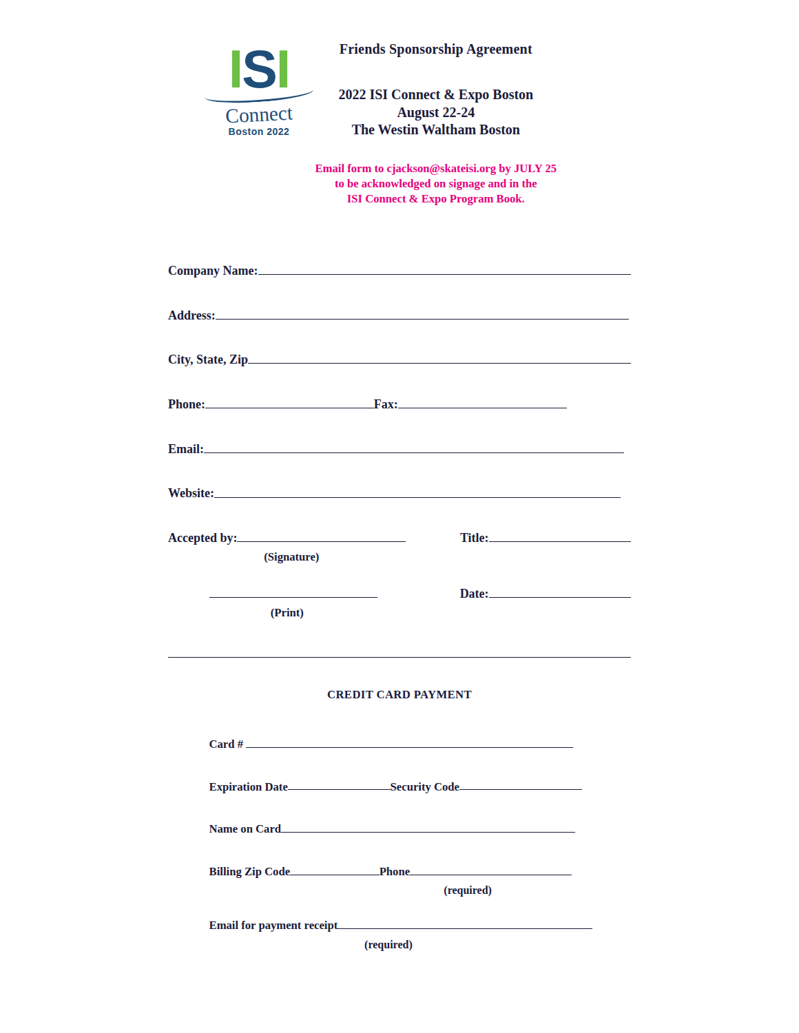ISI Connect Boston 2022
Friends Sponsorship Agreement
2022 ISI Connect & Expo Boston
August 22-24
The Westin Waltham Boston
Email form to cjackson@skateisi.org by JULY 25
to be acknowledged on signage and in the
ISI Connect & Expo Program Book.
Company Name:
Address:
City, State, Zip
Phone: Fax:
Email:
Website:
Accepted by: Title:
(Signature)
Date:
(Print)
CREDIT CARD PAYMENT
Card #
Expiration Date Security Code
Name on Card
Billing Zip Code Phone
(required)
Email for payment receipt
(required)